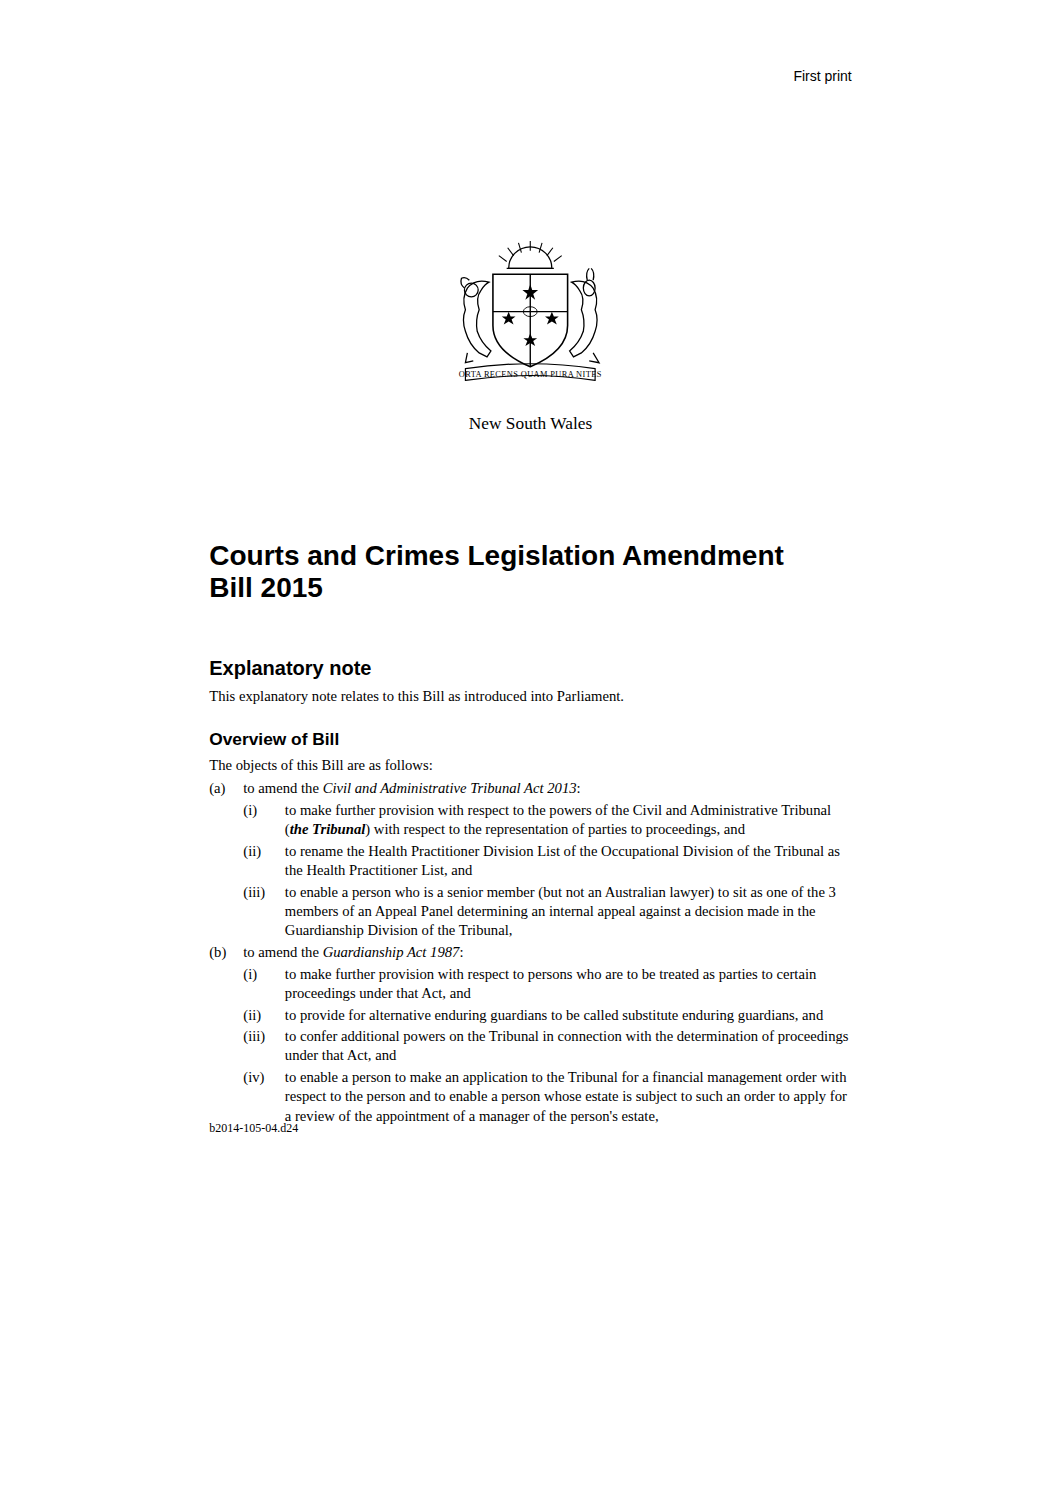First print
ORTA RECENS QUAM PURA NITES
New South Wales
Courts and Crimes Legislation Amendment
Bill 2015
Explanatory note
This explanatory note relates to this Bill as introduced into Parliament.
Overview of Bill
The objects of this Bill are as follows:
| (a) | to amend the Civil and Administrative Tribunal Act 2013 : |
| | (i) | to make further provision with respect to the powers of the Civil and Administrative Tribunal ( the Tribunal ) with respect to the representation of parties to proceedings, and |
| | (ii) | to rename the Health Practitioner Division List of the Occupational Division of the Tribunal as the Health Practitioner List, and |
| | (iii) | to enable a person who is a senior member (but not an Australian lawyer) to sit as one of the 3 members of an Appeal Panel determining an internal appeal against a decision made in the Guardianship Division of the Tribunal, |
| (b) | to amend the Guardianship Act 1987 : |
| | (i) | to make further provision with respect to persons who are to be treated as parties to certain proceedings under that Act, and |
| | (ii) | to provide for alternative enduring guardians to be called substitute enduring guardians, and |
| | (iii) | to confer additional powers on the Tribunal in connection with the determination of proceedings under that Act, and |
| | (iv) | to enable a person to make an application to the Tribunal for a financial management order with respect to the person and to enable a person whose estate is subject to such an order to apply for a review of the appointment of a manager of the person's estate, |
b2014-105-04.d24